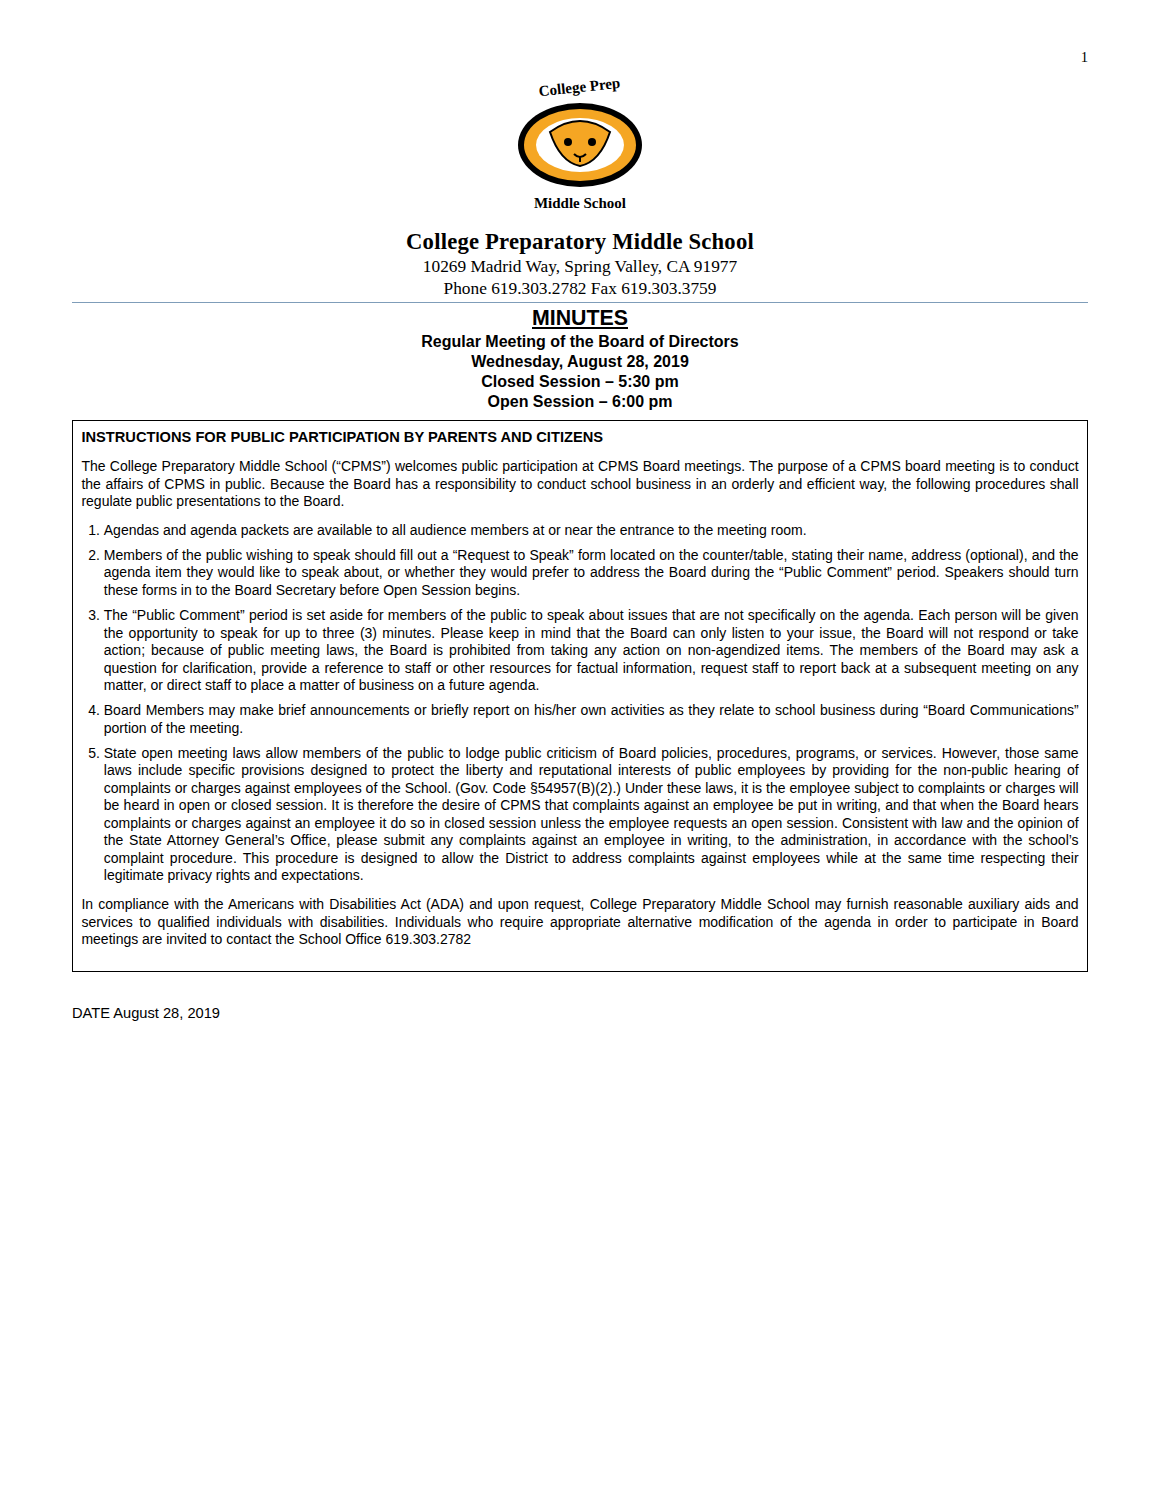1
College Prep Middle School
College Preparatory Middle School
10269 Madrid Way, Spring Valley, CA 91977
Phone 619.303.2782 Fax 619.303.3759
MINUTES
Regular Meeting of the Board of Directors
Wednesday, August 28, 2019
Closed Session – 5:30 pm
Open Session – 6:00 pm
INSTRUCTIONS FOR PUBLIC PARTICIPATION BY PARENTS AND CITIZENS
The College Preparatory Middle School (“CPMS”) welcomes public participation at CPMS Board meetings. The purpose of a CPMS board meeting is to conduct the affairs of CPMS in public. Because the Board has a responsibility to conduct school business in an orderly and efficient way, the following procedures shall regulate public presentations to the Board.
Agendas and agenda packets are available to all audience members at or near the entrance to the meeting room.
Members of the public wishing to speak should fill out a “Request to Speak” form located on the counter/table, stating their name, address (optional), and the agenda item they would like to speak about, or whether they would prefer to address the Board during the “Public Comment” period. Speakers should turn these forms in to the Board Secretary before Open Session begins.
The “Public Comment” period is set aside for members of the public to speak about issues that are not specifically on the agenda. Each person will be given the opportunity to speak for up to three (3) minutes. Please keep in mind that the Board can only listen to your issue, the Board will not respond or take action; because of public meeting laws, the Board is prohibited from taking any action on non-agendized items. The members of the Board may ask a question for clarification, provide a reference to staff or other resources for factual information, request staff to report back at a subsequent meeting on any matter, or direct staff to place a matter of business on a future agenda.
Board Members may make brief announcements or briefly report on his/her own activities as they relate to school business during “Board Communications” portion of the meeting.
State open meeting laws allow members of the public to lodge public criticism of Board policies, procedures, programs, or services. However, those same laws include specific provisions designed to protect the liberty and reputational interests of public employees by providing for the non-public hearing of complaints or charges against employees of the School. (Gov. Code §54957(B)(2).) Under these laws, it is the employee subject to complaints or charges will be heard in open or closed session. It is therefore the desire of CPMS that complaints against an employee be put in writing, and that when the Board hears complaints or charges against an employee it do so in closed session unless the employee requests an open session. Consistent with law and the opinion of the State Attorney General’s Office, please submit any complaints against an employee in writing, to the administration, in accordance with the school’s complaint procedure. This procedure is designed to allow the District to address complaints against employees while at the same time respecting their legitimate privacy rights and expectations.
In compliance with the Americans with Disabilities Act (ADA) and upon request, College Preparatory Middle School may furnish reasonable auxiliary aids and services to qualified individuals with disabilities. Individuals who require appropriate alternative modification of the agenda in order to participate in Board meetings are invited to contact the School Office 619.303.2782
DATE August 28, 2019